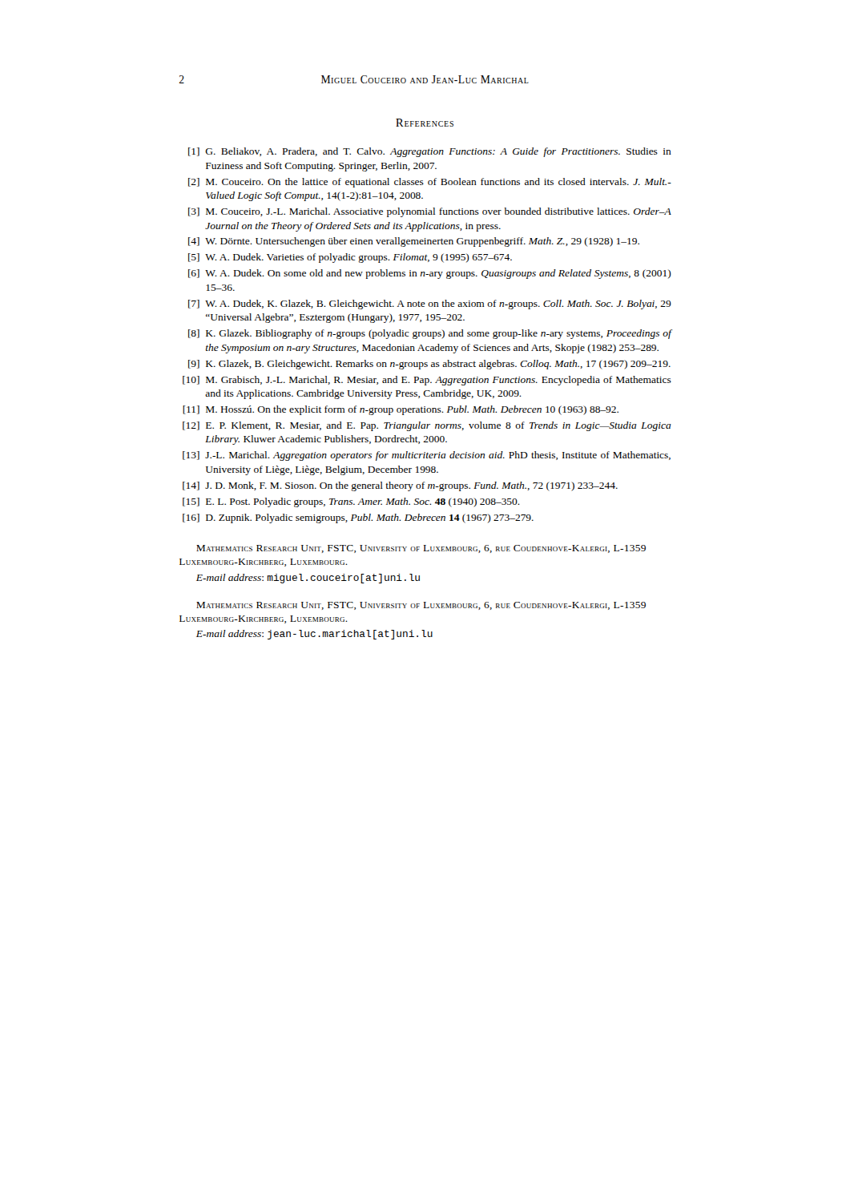2 Miguel Couceiro and Jean-Luc Marichal
References
[1] G. Beliakov, A. Pradera, and T. Calvo. Aggregation Functions: A Guide for Practitioners. Studies in Fuziness and Soft Computing. Springer, Berlin, 2007.
[2] M. Couceiro. On the lattice of equational classes of Boolean functions and its closed intervals. J. Mult.-Valued Logic Soft Comput., 14(1-2):81–104, 2008.
[3] M. Couceiro, J.-L. Marichal. Associative polynomial functions over bounded distributive lattices. Order–A Journal on the Theory of Ordered Sets and its Applications, in press.
[4] W. Dörnte. Untersuchengen über einen verallgemeinerten Gruppenbegriff. Math. Z., 29 (1928) 1–19.
[5] W. A. Dudek. Varieties of polyadic groups. Filomat, 9 (1995) 657–674.
[6] W. A. Dudek. On some old and new problems in n-ary groups. Quasigroups and Related Systems, 8 (2001) 15–36.
[7] W. A. Dudek, K. Glazek, B. Gleichgewicht. A note on the axiom of n-groups. Coll. Math. Soc. J. Bolyai, 29 “Universal Algebra”, Esztergom (Hungary), 1977, 195–202.
[8] K. Glazek. Bibliography of n-groups (polyadic groups) and some group-like n-ary systems, Proceedings of the Symposium on n-ary Structures, Macedonian Academy of Sciences and Arts, Skopje (1982) 253–289.
[9] K. Glazek, B. Gleichgewicht. Remarks on n-groups as abstract algebras. Colloq. Math., 17 (1967) 209–219.
[10] M. Grabisch, J.-L. Marichal, R. Mesiar, and E. Pap. Aggregation Functions. Encyclopedia of Mathematics and its Applications. Cambridge University Press, Cambridge, UK, 2009.
[11] M. Hosszú. On the explicit form of n-group operations. Publ. Math. Debrecen 10 (1963) 88–92.
[12] E. P. Klement, R. Mesiar, and E. Pap. Triangular norms, volume 8 of Trends in Logic—Studia Logica Library. Kluwer Academic Publishers, Dordrecht, 2000.
[13] J.-L. Marichal. Aggregation operators for multicriteria decision aid. PhD thesis, Institute of Mathematics, University of Liège, Liège, Belgium, December 1998.
[14] J. D. Monk, F. M. Sioson. On the general theory of m-groups. Fund. Math., 72 (1971) 233–244.
[15] E. L. Post. Polyadic groups, Trans. Amer. Math. Soc. 48 (1940) 208–350.
[16] D. Zupnik. Polyadic semigroups, Publ. Math. Debrecen 14 (1967) 273–279.
Mathematics Research Unit, FSTC, University of Luxembourg, 6, rue Coudenhove-Kalergi, L-1359 Luxembourg-Kirchberg, Luxembourg.
E-mail address: miguel.couceiro[at]uni.lu
Mathematics Research Unit, FSTC, University of Luxembourg, 6, rue Coudenhove-Kalergi, L-1359 Luxembourg-Kirchberg, Luxembourg.
E-mail address: jean-luc.marichal[at]uni.lu